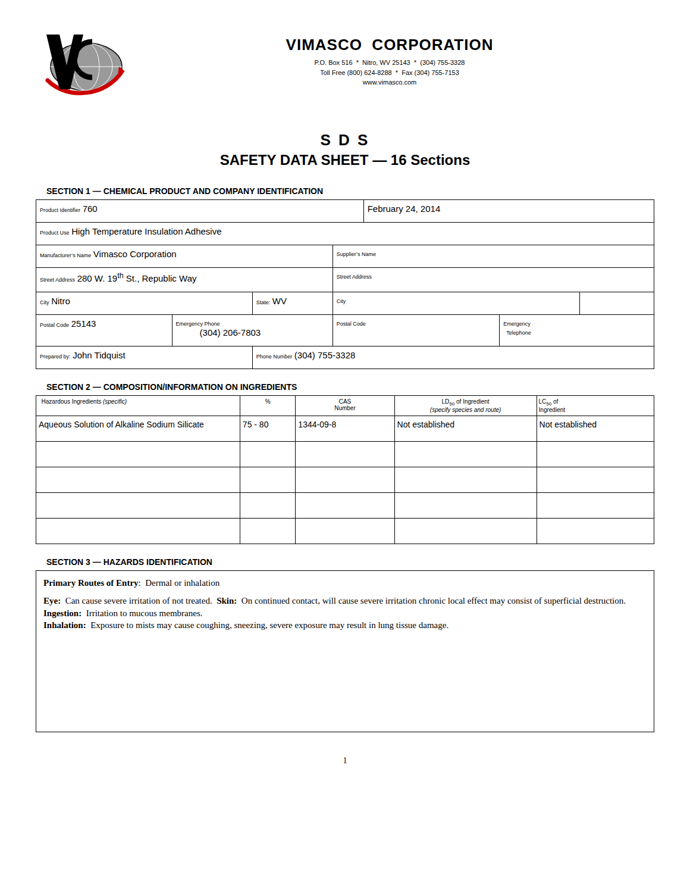VIMASCO CORPORATION
P.O. Box 516 * Nitro, WV 25143 * (304) 755-3328
Toll Free (800) 624-8288 * Fax (304) 755-7153
www.vimasco.com
S D S
SAFETY DATA SHEET — 16 Sections
SECTION 1 — CHEMICAL PRODUCT AND COMPANY IDENTIFICATION
| Product Identifier 760 | February 24, 2014 |
| Product Use High Temperature Insulation Adhesive |
| Manufacturer’s Name Vimasco Corporation | Supplier’s Name |
| Street Address 280 W. 19 th St., Republic Way | Street Address |
| City Nitro | State: WV | City | |
| Postal Code 25143 | Emergency Phone (304) 206-7803 | Postal Code | Emergency Telephone |
| Prepared by: John Tidquist | Phone Number (304) 755-3328 |
SECTION 2 — COMPOSITION/INFORMATION ON INGREDIENTS
| Hazardous Ingredients (specific) | % | CAS Number | LD 50 of Ingredient (specify species and route) | LC 50 of Ingredient |
| --- | --- | --- | --- | --- |
| Aqueous Solution of Alkaline Sodium Silicate | 75 - 80 | 1344-09-8 | Not established | Not established |
SECTION 3 — HAZARDS IDENTIFICATION
Primary Routes of Entry: Dermal or inhalation
Eye: Can cause severe irritation of not treated. Skin: On continued contact, will cause severe irritation chronic local effect may consist of superficial destruction.
Ingestion: Irritation to mucous membranes.
Inhalation: Exposure to mists may cause coughing, sneezing, severe exposure may result in lung tissue damage.
1